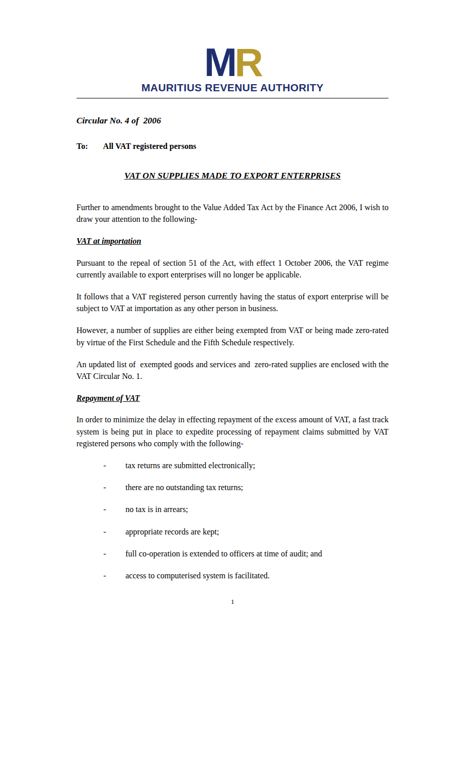MR MAURITIUS REVENUE AUTHORITY
Circular No. 4 of 2006
To: All VAT registered persons
VAT ON SUPPLIES MADE TO EXPORT ENTERPRISES
Further to amendments brought to the Value Added Tax Act by the Finance Act 2006, I wish to draw your attention to the following-
VAT at importation
Pursuant to the repeal of section 51 of the Act, with effect 1 October 2006, the VAT regime currently available to export enterprises will no longer be applicable.
It follows that a VAT registered person currently having the status of export enterprise will be subject to VAT at importation as any other person in business.
However, a number of supplies are either being exempted from VAT or being made zero-rated by virtue of the First Schedule and the Fifth Schedule respectively.
An updated list of exempted goods and services and zero-rated supplies are enclosed with the VAT Circular No. 1.
Repayment of VAT
In order to minimize the delay in effecting repayment of the excess amount of VAT, a fast track system is being put in place to expedite processing of repayment claims submitted by VAT registered persons who comply with the following-
tax returns are submitted electronically;
there are no outstanding tax returns;
no tax is in arrears;
appropriate records are kept;
full co-operation is extended to officers at time of audit; and
access to computerised system is facilitated.
1